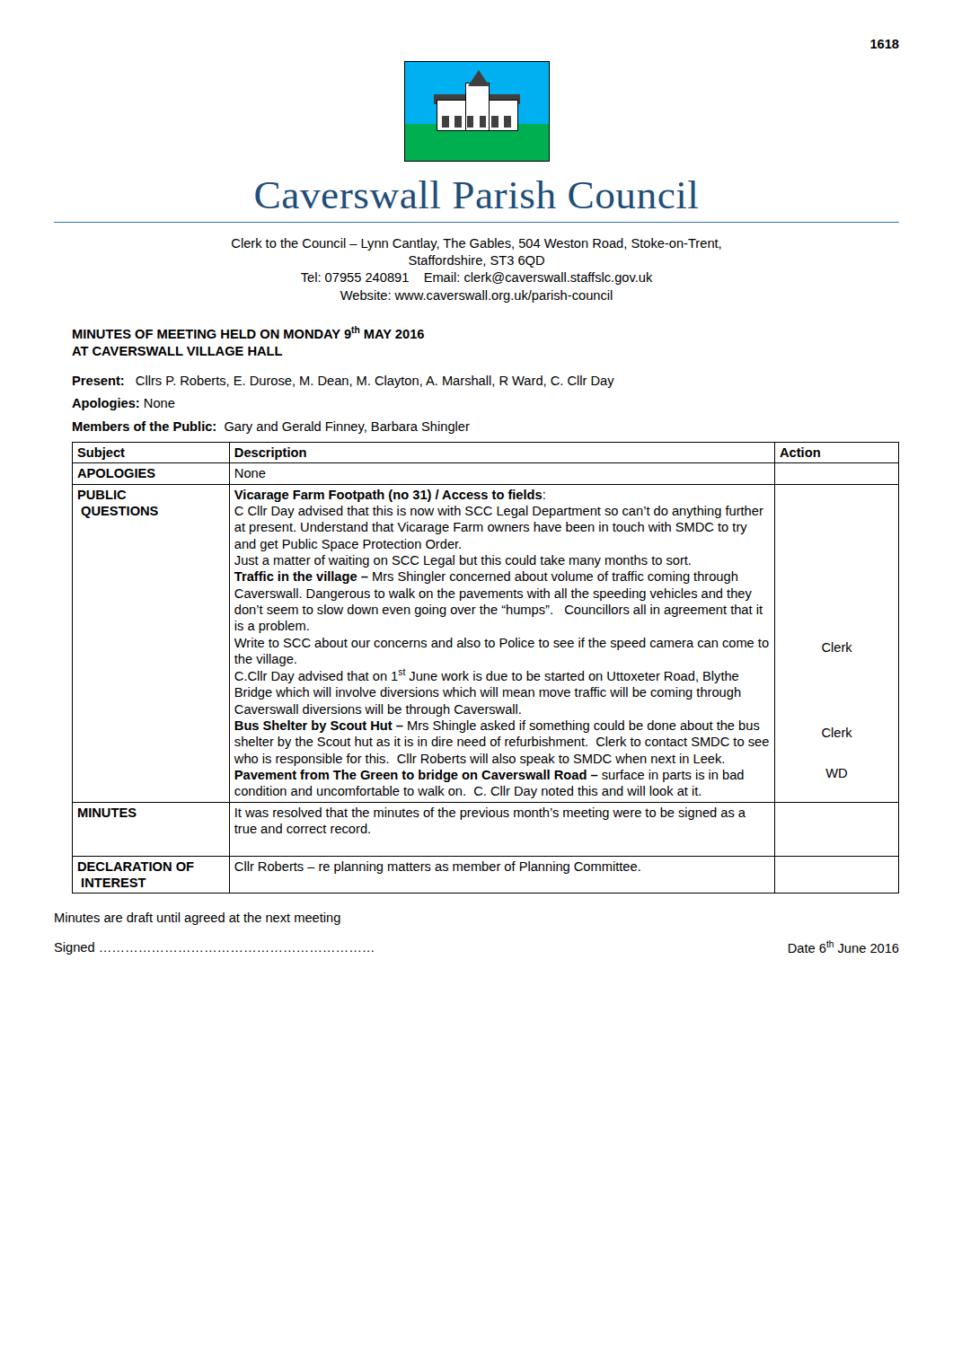1618
Caverswall Parish Council
Clerk to the Council – Lynn Cantlay, The Gables, 504 Weston Road, Stoke-on-Trent,
Staffordshire, ST3 6QD
Tel: 07955 240891 Email: clerk@caverswall.staffslc.gov.uk
Website: www.caverswall.org.uk/parish-council
MINUTES OF MEETING HELD ON MONDAY 9th MAY 2016
AT CAVERSWALL VILLAGE HALL
Present: Cllrs P. Roberts, E. Durose, M. Dean, M. Clayton, A. Marshall, R Ward, C. Cllr Day
Apologies: None
Members of the Public: Gary and Gerald Finney, Barbara Shingler
| Subject | Description | Action |
| --- | --- | --- |
| APOLOGIES | None | |
| PUBLIC QUESTIONS | Vicarage Farm Footpath (no 31) / Access to fields : C Cllr Day advised that this is now with SCC Legal Department so can’t do anything further at present. Understand that Vicarage Farm owners have been in touch with SMDC to try and get Public Space Protection Order. Just a matter of waiting on SCC Legal but this could take many months to sort. Traffic in the village – Mrs Shingler concerned about volume of traffic coming through Caverswall. Dangerous to walk on the pavements with all the speeding vehicles and they don’t seem to slow down even going over the “humps”. Councillors all in agreement that it is a problem. Write to SCC about our concerns and also to Police to see if the speed camera can come to the village. C.Cllr Day advised that on 1 st June work is due to be started on Uttoxeter Road, Blythe Bridge which will involve diversions which will mean move traffic will be coming through Caverswall diversions will be through Caverswall. Bus Shelter by Scout Hut – Mrs Shingle asked if something could be done about the bus shelter by the Scout hut as it is in dire need of refurbishment. Clerk to contact SMDC to see who is responsible for this. Cllr Roberts will also speak to SMDC when next in Leek. Pavement from The Green to bridge on Caverswall Road – surface in parts is in bad condition and uncomfortable to walk on. C. Cllr Day noted this and will look at it. | Clerk Clerk WD |
| MINUTES | It was resolved that the minutes of the previous month’s meeting were to be signed as a true and correct record. | |
| DECLARATION OF INTEREST | Cllr Roberts – re planning matters as member of Planning Committee. | |
Minutes are draft until agreed at the next meeting
Signed ……………………………………………………… Date 6th June 2016